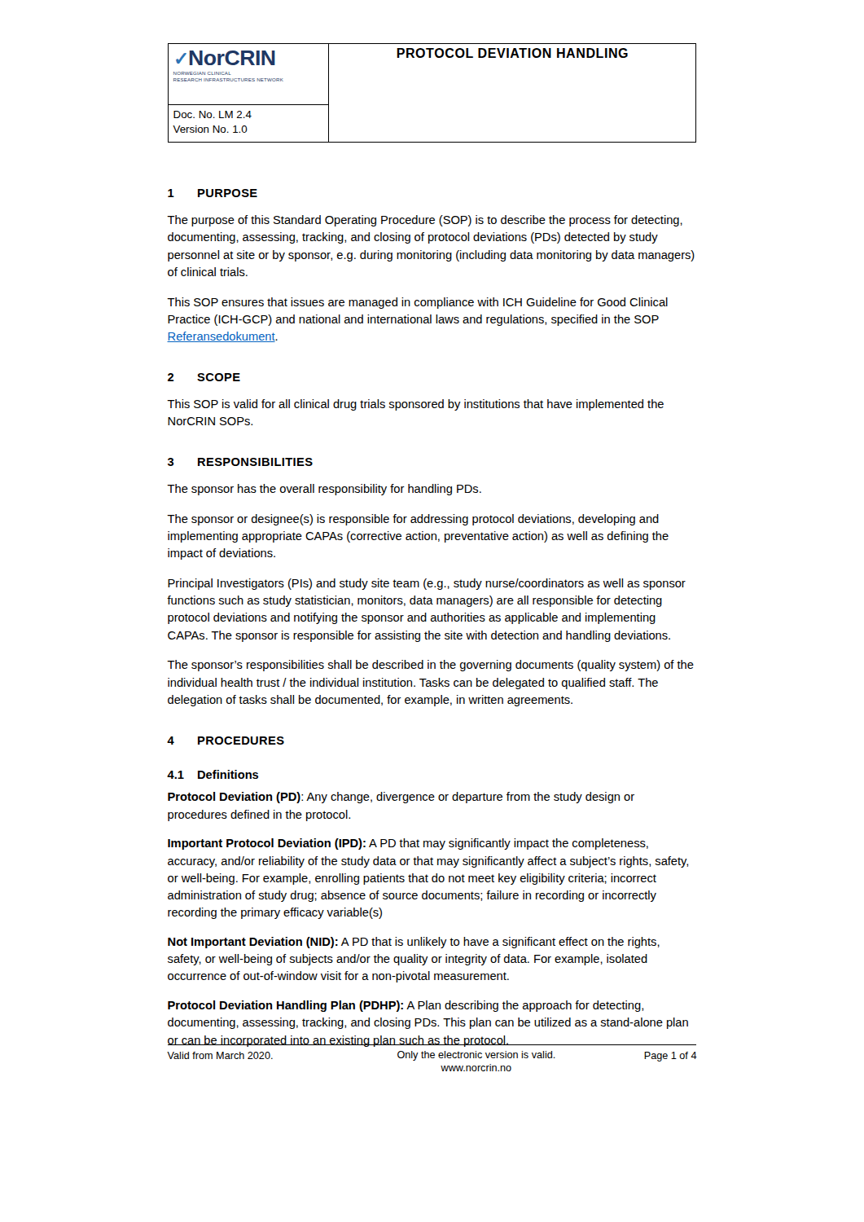| ✓ NorCRIN Norwegian Clinical Research Infrastructures Network Doc. No. LM 2.4 Version No. 1.0 | PROTOCOL DEVIATION HANDLING |
1 PURPOSE
The purpose of this Standard Operating Procedure (SOP) is to describe the process for detecting, documenting, assessing, tracking, and closing of protocol deviations (PDs) detected by study personnel at site or by sponsor, e.g. during monitoring (including data monitoring by data managers) of clinical trials.
This SOP ensures that issues are managed in compliance with ICH Guideline for Good Clinical Practice (ICH-GCP) and national and international laws and regulations, specified in the SOP Referansedokument.
2 SCOPE
This SOP is valid for all clinical drug trials sponsored by institutions that have implemented the NorCRIN SOPs.
3 RESPONSIBILITIES
The sponsor has the overall responsibility for handling PDs.
The sponsor or designee(s) is responsible for addressing protocol deviations, developing and implementing appropriate CAPAs (corrective action, preventative action) as well as defining the impact of deviations.
Principal Investigators (PIs) and study site team (e.g., study nurse/coordinators as well as sponsor functions such as study statistician, monitors, data managers) are all responsible for detecting protocol deviations and notifying the sponsor and authorities as applicable and implementing CAPAs. The sponsor is responsible for assisting the site with detection and handling deviations.
The sponsor’s responsibilities shall be described in the governing documents (quality system) of the individual health trust / the individual institution. Tasks can be delegated to qualified staff. The delegation of tasks shall be documented, for example, in written agreements.
4 PROCEDURES
4.1 Definitions
Protocol Deviation (PD): Any change, divergence or departure from the study design or procedures defined in the protocol.
Important Protocol Deviation (IPD): A PD that may significantly impact the completeness, accuracy, and/or reliability of the study data or that may significantly affect a subject’s rights, safety, or well-being. For example, enrolling patients that do not meet key eligibility criteria; incorrect administration of study drug; absence of source documents; failure in recording or incorrectly recording the primary efficacy variable(s)
Not Important Deviation (NID): A PD that is unlikely to have a significant effect on the rights, safety, or well-being of subjects and/or the quality or integrity of data. For example, isolated occurrence of out-of-window visit for a non-pivotal measurement.
Protocol Deviation Handling Plan (PDHP): A Plan describing the approach for detecting, documenting, assessing, tracking, and closing PDs. This plan can be utilized as a stand-alone plan or can be incorporated into an existing plan such as the protocol.
| Valid from March 2020. | Only the electronic version is valid. www.norcrin.no | Page 1 of 4 |